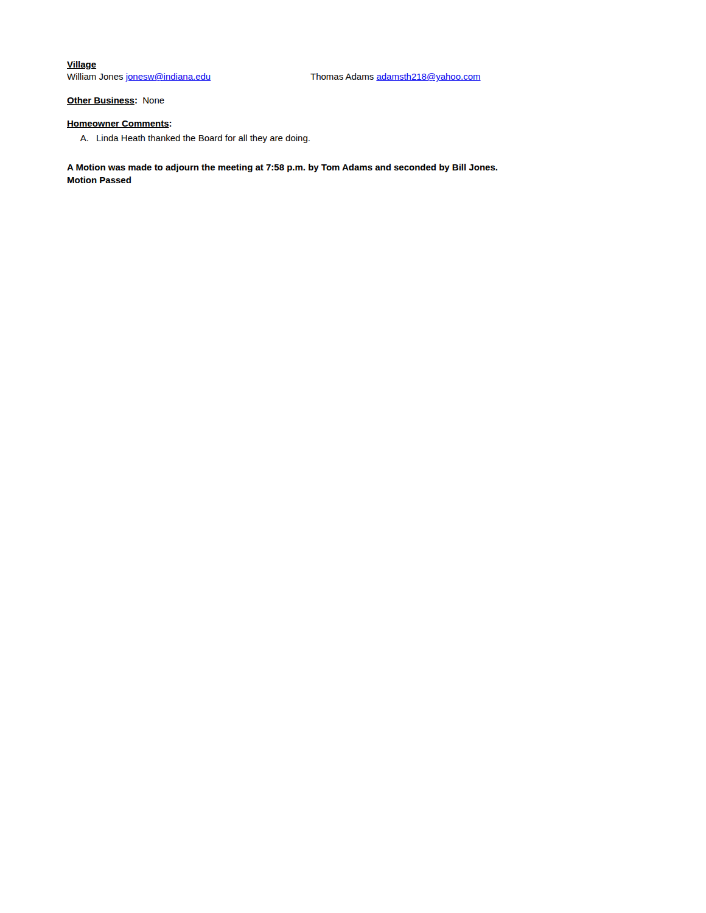Village
William Jones jonesw@indiana.edu Thomas Adams adamsth218@yahoo.com
Other Business: None
Homeowner Comments:
Linda Heath thanked the Board for all they are doing.
A Motion was made to adjourn the meeting at 7:58 p.m. by Tom Adams and seconded by Bill Jones.
Motion Passed